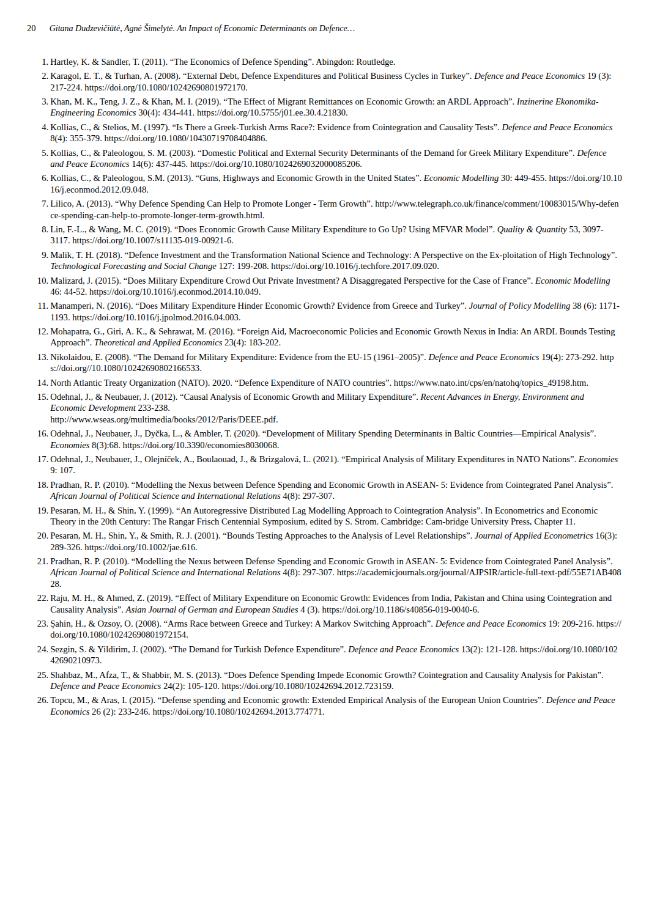20 Gitana Dudzevičiūtė, Agnė Šimelytė. An Impact of Economic Determinants on Defence…
Hartley, K. & Sandler, T. (2011). “The Economics of Defence Spending”. Abingdon: Routledge.
Karagol, E. T., & Turhan, A. (2008). “External Debt, Defence Expenditures and Political Business Cycles in Turkey”. Defence and Peace Economics 19 (3): 217-224. https://doi.org/10.1080/10242690801972170.
Khan, M. K., Teng, J. Z., & Khan, M. I. (2019). “The Effect of Migrant Remittances on Economic Growth: an ARDL Approach”. Inzinerine Ekonomika-Engineering Economics 30(4): 434-441. https://doi.org/10.5755/j01.ee.30.4.21830.
Kollias, C., & Stelios, M. (1997). “Is There a Greek-Turkish Arms Race?: Evidence from Cointegration and Causality Tests”. Defence and Peace Economics 8(4): 355-379. https://doi.org/10.1080/10430719708404886.
Kollias, C., & Paleologou, S. M. (2003). “Domestic Political and External Security Determinants of the Demand for Greek Military Expenditure”. Defence and Peace Economics 14(6): 437-445. https://doi.org/10.1080/1024269032000085206.
Kollias, C., & Paleologou, S.M. (2013). “Guns, Highways and Economic Growth in the United States”. Economic Modelling 30: 449-455. https://doi.org/10.1016/j.econmod.2012.09.048.
Lilico, A. (2013). “Why Defence Spending Can Help to Promote Longer - Term Growth”. http://www.telegraph.co.uk/finance/comment/10083015/Why-defence-spending-can-help-to-promote-longer-term-growth.html.
Lin, F.-L., & Wang, M. C. (2019). “Does Economic Growth Cause Military Expenditure to Go Up? Using MFVAR Model”. Quality & Quantity 53, 3097-3117. https://doi.org/10.1007/s11135-019-00921-6.
Malik, T. H. (2018). “Defence Investment and the Transformation National Science and Technology: A Perspective on the Ex-ploitation of High Technology”. Technological Forecasting and Social Change 127: 199-208. https://doi.org/10.1016/j.techfore.2017.09.020.
Malizard, J. (2015). “Does Military Expenditure Crowd Out Private Investment? A Disaggregated Perspective for the Case of France”. Economic Modelling 46: 44-52. https://doi.org/10.1016/j.econmod.2014.10.049.
Manamperi, N. (2016). “Does Military Expenditure Hinder Economic Growth? Evidence from Greece and Turkey”. Journal of Policy Modelling 38 (6): 1171-1193. https://doi.org/10.1016/j.jpolmod.2016.04.003.
Mohapatra, G., Giri, A. K., & Sehrawat, M. (2016). “Foreign Aid, Macroeconomic Policies and Economic Growth Nexus in India: An ARDL Bounds Testing Approach”. Theoretical and Applied Economics 23(4): 183-202.
Nikolaidou, E. (2008). “The Demand for Military Expenditure: Evidence from the EU-15 (1961–2005)”. Defence and Peace Economics 19(4): 273-292. https://doi.org//10.1080/10242690802166533.
North Atlantic Treaty Organization (NATO). 2020. “Defence Expenditure of NATO countries”. https://www.nato.int/cps/en/natohq/topics_49198.htm.
Odehnal, J., & Neubauer, J. (2012). “Causal Analysis of Economic Growth and Military Expenditure”. Recent Advances in Energy, Environment and Economic Development 233-238.
http://www.wseas.org/multimedia/books/2012/Paris/DEEE.pdf.
Odehnal, J., Neubauer, J., Dyčka, L., & Ambler, T. (2020). “Development of Military Spending Determinants in Baltic Countries—Empirical Analysis”. Economies 8(3):68. https://doi.org/10.3390/economies8030068.
Odehnal, J., Neubauer, J., Olejníček, A., Boulaouad, J., & Brizgalová, L. (2021). “Empirical Analysis of Military Expenditures in NATO Nations”. Economies 9: 107.
Pradhan, R. P. (2010). “Modelling the Nexus between Defence Spending and Economic Growth in ASEAN- 5: Evidence from Cointegrated Panel Analysis”. African Journal of Political Science and International Relations 4(8): 297-307.
Pesaran, M. H., & Shin, Y. (1999). “An Autoregressive Distributed Lag Modelling Approach to Cointegration Analysis”. In Econometrics and Economic Theory in the 20th Century: The Rangar Frisch Centennial Symposium, edited by S. Strom. Cambridge: Cam-bridge University Press, Chapter 11.
Pesaran, M. H., Shin, Y., & Smith, R. J. (2001). “Bounds Testing Approaches to the Analysis of Level Relationships”. Journal of Applied Econometrics 16(3): 289-326. https://doi.org/10.1002/jae.616.
Pradhan, R. P. (2010). “Modelling the Nexus between Defense Spending and Economic Growth in ASEAN- 5: Evidence from Cointegrated Panel Analysis”. African Journal of Political Science and International Relations 4(8): 297-307. https://academicjournals.org/journal/AJPSIR/article-full-text-pdf/55E71AB40828.
Raju, M. H., & Ahmed, Z. (2019). “Effect of Military Expenditure on Economic Growth: Evidences from India, Pakistan and China using Cointegration and Causality Analysis”. Asian Journal of German and European Studies 4 (3). https://doi.org/10.1186/s40856-019-0040-6.
Şahin, H., & Ozsoy, O. (2008). “Arms Race between Greece and Turkey: A Markov Switching Approach”. Defence and Peace Economics 19: 209-216. https://doi.org/10.1080/10242690801972154.
Sezgin, S. & Yildirim, J. (2002). “The Demand for Turkish Defence Expenditure”. Defence and Peace Economics 13(2): 121-128. https://doi.org/10.1080/10242690210973.
Shahbaz, M., Afza, T., & Shabbir, M. S. (2013). “Does Defence Spending Impede Economic Growth? Cointegration and Causality Analysis for Pakistan”. Defence and Peace Economics 24(2): 105-120. https://doi.org/10.1080/10242694.2012.723159.
Topcu, M., & Aras, I. (2015). “Defense spending and Economic growth: Extended Empirical Analysis of the European Union Countries”. Defence and Peace Economics 26 (2): 233-246. https://doi.org/10.1080/10242694.2013.774771.